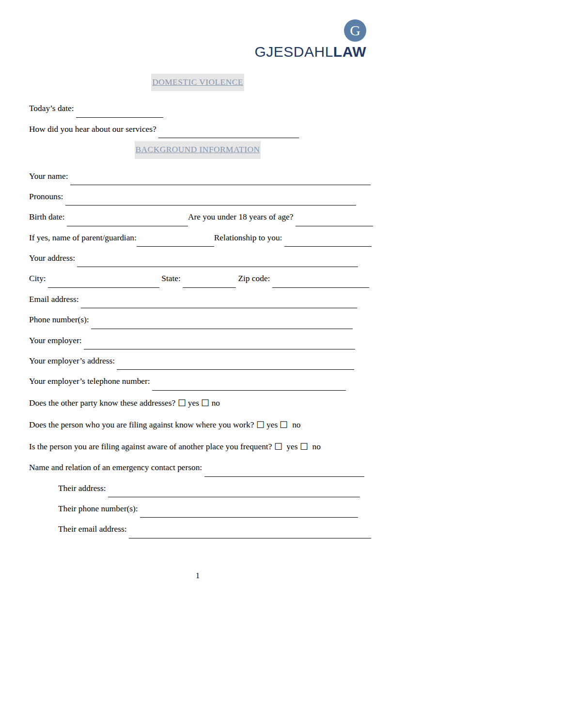G
GJESDAHL LAW
DOMESTIC VIOLENCE
Today’s date:
How did you hear about our services?
BACKGROUND INFORMATION
Your name:
Pronouns:
Birth date: Are you under 18 years of age?
If yes, name of parent/guardian: Relationship to you:
Your address:
City: State: Zip code:
Email address:
Phone number(s):
Your employer:
Your employer’s address:
Your employer’s telephone number:
Does the other party know these addresses? ☐ yes ☐ no
Does the person who you are filing against know where you work? ☐ yes ☐ no
Is the person you are filing against aware of another place you frequent? ☐ yes ☐ no
Name and relation of an emergency contact person:
Their address:
Their phone number(s):
Their email address:
1